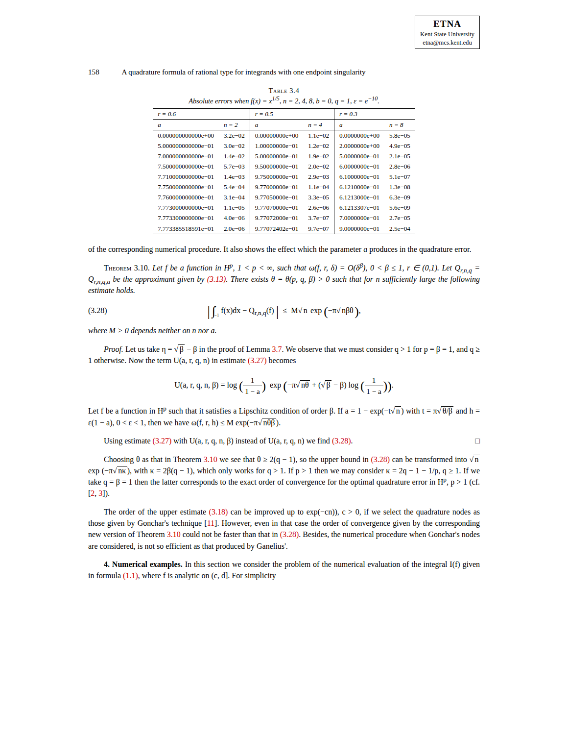ETNA
Kent State University
etna@mcs.kent.edu
158 A quadrature formula of rational type for integrands with one endpoint singularity
Table 3.4
Absolute errors when f(x) = x1/5, n = 2, 4, 8, b = 0, q = 1, ε = e−10.
| r = 0.6 | r = 0.5 | r = 0.3 |
| --- | --- | --- |
| a | n = 2 | a | n = 4 | a | n = 8 |
| 0.000000000000e+00 | 3.2e−02 | 0.00000000e+00 | 1.1e−02 | 0.0000000e+00 | 5.8e−05 |
| 5.000000000000e−01 | 3.0e−02 | 1.00000000e−01 | 1.2e−02 | 2.0000000e+00 | 4.9e−05 |
| 7.000000000000e−01 | 1.4e−02 | 5.00000000e−01 | 1.9e−02 | 5.0000000e−01 | 2.1e−05 |
| 7.500000000000e−01 | 5.7e−03 | 9.50000000e−01 | 2.0e−02 | 6.0000000e−01 | 2.8e−06 |
| 7.710000000000e−01 | 1.4e−03 | 9.75000000e−01 | 2.9e−03 | 6.1000000e−01 | 5.1e−07 |
| 7.750000000000e−01 | 5.4e−04 | 9.77000000e−01 | 1.1e−04 | 6.1210000e−01 | 1.3e−08 |
| 7.760000000000e−01 | 3.1e−04 | 9.77050000e−01 | 3.3e−05 | 6.1213000e−01 | 6.3e−09 |
| 7.773000000000e−01 | 1.1e−05 | 9.77070000e−01 | 2.6e−06 | 6.1213307e−01 | 5.6e−09 |
| 7.773300000000e−01 | 4.0e−06 | 9.77072000e−01 | 3.7e−07 | 7.0000000e−01 | 2.7e−05 |
| 7.773385518591e−01 | 2.0e−06 | 9.77072402e−01 | 9.7e−07 | 9.0000000e−01 | 2.5e−04 |
of the corresponding numerical procedure. It also shows the effect which the parameter a produces in the quadrature error.
Theorem 3.10. Let f be a function in Hp, 1 < p < ∞, such that ω(f, r, δ) = O(δβ), 0 < β ≤ 1, r ∈ (0,1). Let Qr,n,q = Qr,n,q,a be the approximant given by (3.13). There exists θ = θ(p, q, β) > 0 such that for n sufficiently large the following estimate holds.
(3.28) | ∫r
−1 f(x)dx − Qr,n,q(f) | ≤ M√n exp (−π√nβθ),
where M > 0 depends neither on n nor a.
Proof. Let us take η = √β − β in the proof of Lemma 3.7. We observe that we must consider q > 1 for p = β = 1, and q ≥ 1 otherwise. Now the term U(a, r, q, n) in estimate (3.27) becomes
U(a, r, q, n, β) = log (11 − a) exp (−π√nθ + (√β − β) log (11 − a)).
Let f be a function in Hp such that it satisfies a Lipschitz condition of order β. If a = 1 − exp(−t√n) with t = π√θ/β and h = ε(1 − a), 0 < ε < 1, then we have ω(f, r, h) ≤ M exp(−π√nθβ).
Using estimate (3.27) with U(a, r, q, n, β) instead of U(a, r, q, n) we find (3.28). □
Choosing θ as that in Theorem 3.10 we see that θ ≥ 2(q − 1), so the upper bound in (3.28) can be transformed into √n exp (−π√nκ), with κ = 2β(q − 1), which only works for q > 1. If p > 1 then we may consider κ = 2q − 1 − 1/p, q ≥ 1. If we take q = β = 1 then the latter corresponds to the exact order of convergence for the optimal quadrature error in Hp, p > 1 (cf. [2, 3]).
The order of the upper estimate (3.18) can be improved up to exp(−cn)), c > 0, if we select the quadrature nodes as those given by Gonchar's technique [11]. However, even in that case the order of convergence given by the corresponding new version of Theorem 3.10 could not be faster than that in (3.28). Besides, the numerical procedure when Gonchar's nodes are considered, is not so efficient as that produced by Ganelius'.
4. Numerical examples. In this section we consider the problem of the numerical evaluation of the integral I(f) given in formula (1.1), where f is analytic on (c, d]. For simplicity